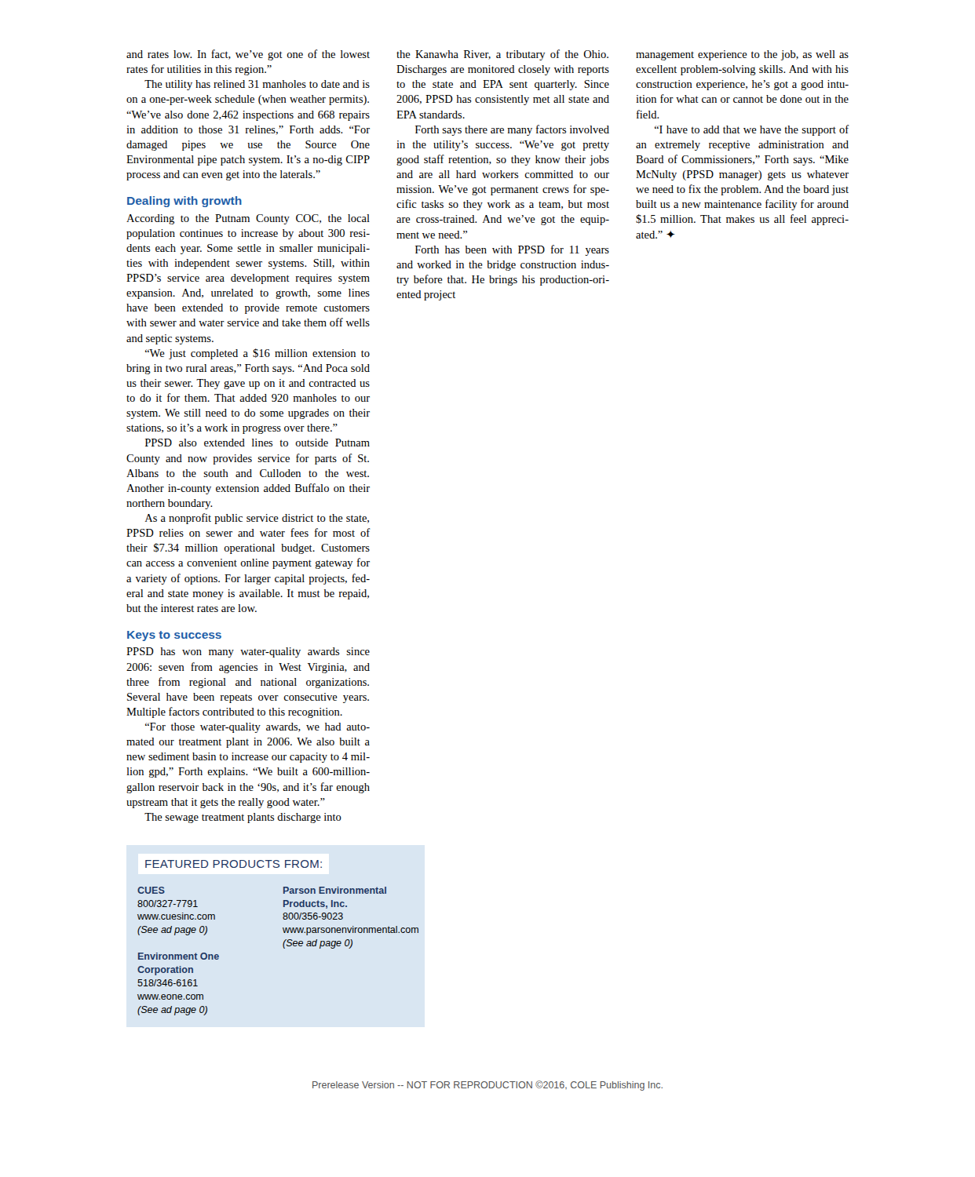and rates low. In fact, we’ve got one of the lowest rates for utilities in this region.”
The utility has relined 31 manholes to date and is on a one-per-week schedule (when weather permits). “We’ve also done 2,462 inspections and 668 repairs in addition to those 31 relines,” Forth adds. “For damaged pipes we use the Source One Environmental pipe patch system. It’s a no-dig CIPP process and can even get into the laterals.”
Dealing with growth
According to the Putnam County COC, the local population continues to increase by about 300 residents each year. Some settle in smaller municipalities with independent sewer systems. Still, within PPSD’s service area development requires system expansion. And, unrelated to growth, some lines have been extended to provide remote customers with sewer and water service and take them off wells and septic systems.
“We just completed a $16 million extension to bring in two rural areas,” Forth says. “And Poca sold us their sewer. They gave up on it and contracted us to do it for them. That added 920 manholes to our system. We still need to do some upgrades on their stations, so it’s a work in progress over there.”
PPSD also extended lines to outside Putnam County and now provides service for parts of St. Albans to the south and Culloden to the west. Another in-county extension added Buffalo on their northern boundary.
As a nonprofit public service district to the state, PPSD relies on sewer and water fees for most of their $7.34 million operational budget. Customers can access a convenient online payment gateway for a variety of options. For larger capital projects, federal and state money is available. It must be repaid, but the interest rates are low.
Keys to success
PPSD has won many water-quality awards since 2006: seven from agencies in West Virginia, and three from regional and national organizations. Several have been repeats over consecutive years. Multiple factors contributed to this recognition.
“For those water-quality awards, we had automated our treatment plant in 2006. We also built a new sediment basin to increase our capacity to 4 million gpd,” Forth explains. “We built a 600-million-gallon reservoir back in the ‘90s, and it’s far enough upstream that it gets the really good water.”
The sewage treatment plants discharge into
FEATURED PRODUCTS FROM:
CUES
800/327-7791
www.cuesinc.com
(See ad page 0)
Environment One
Corporation
518/346-6161
www.eone.com
(See ad page 0)
Parson Environmental
Products, Inc.
800/356-9023
www.parsonenvironmental.com
(See ad page 0)
the Kanawha River, a tributary of the Ohio. Discharges are monitored closely with reports to the state and EPA sent quarterly. Since 2006, PPSD has consistently met all state and EPA standards.
Forth says there are many factors involved in the utility’s success. “We’ve got pretty good staff retention, so they know their jobs and are all hard workers committed to our mission. We’ve got permanent crews for specific tasks so they work as a team, but most are cross-trained. And we’ve got the equipment we need.”
Forth has been with PPSD for 11 years and worked in the bridge construction industry before that. He brings his production-oriented project
management experience to the job, as well as excellent problem-solving skills. And with his construction experience, he’s got a good intuition for what can or cannot be done out in the field.
“I have to add that we have the support of an extremely receptive administration and Board of Commissioners,” Forth says. “Mike McNulty (PPSD manager) gets us whatever we need to fix the problem. And the board just built us a new maintenance facility for around $1.5 million. That makes us all feel appreciated.” ✦
Prerelease Version -- NOT FOR REPRODUCTION ©2016, COLE Publishing Inc.